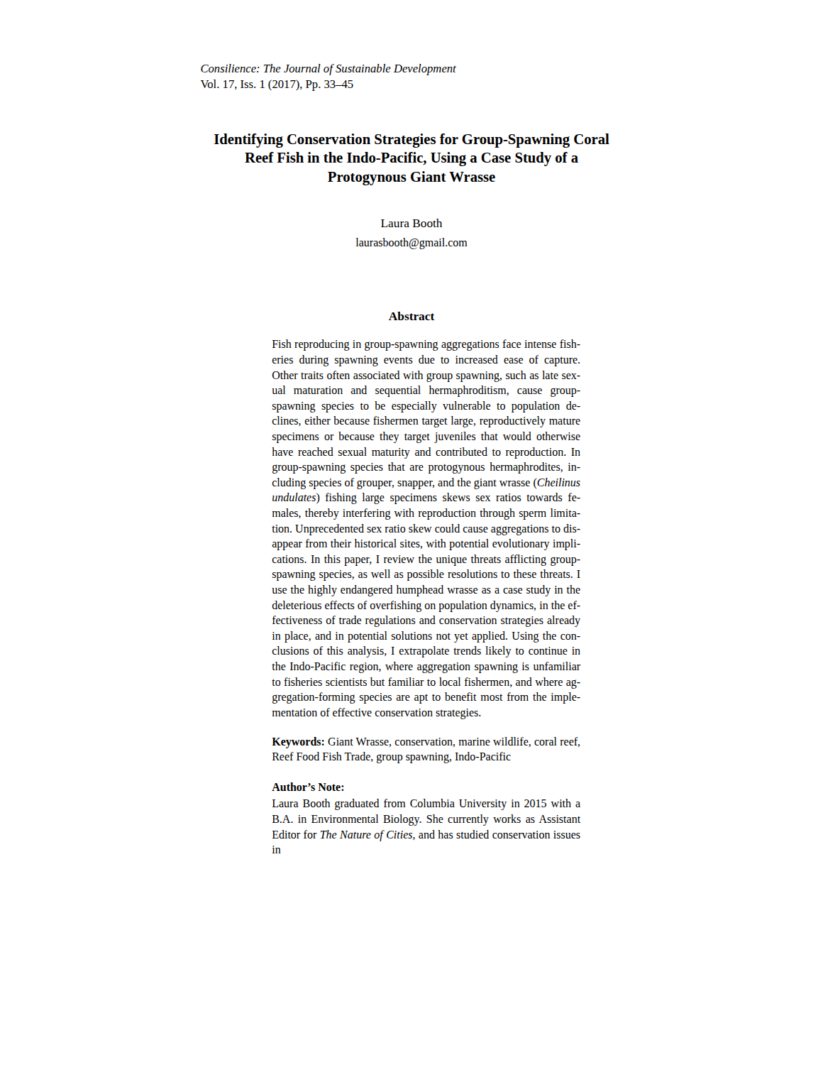Consilience: The Journal of Sustainable Development
Vol. 17, Iss. 1 (2017), Pp. 33–45
Identifying Conservation Strategies for Group-Spawning Coral Reef Fish in the Indo-Pacific, Using a Case Study of a Protogynous Giant Wrasse
Laura Booth
laurasbooth@gmail.com
Abstract
Fish reproducing in group-spawning aggregations face intense fisheries during spawning events due to increased ease of capture. Other traits often associated with group spawning, such as late sexual maturation and sequential hermaphroditism, cause group-spawning species to be especially vulnerable to population declines, either because fishermen target large, reproductively mature specimens or because they target juveniles that would otherwise have reached sexual maturity and contributed to reproduction. In group-spawning species that are protogynous hermaphrodites, including species of grouper, snapper, and the giant wrasse (Cheilinus undulates) fishing large specimens skews sex ratios towards females, thereby interfering with reproduction through sperm limitation. Unprecedented sex ratio skew could cause aggregations to disappear from their historical sites, with potential evolutionary implications. In this paper, I review the unique threats afflicting group-spawning species, as well as possible resolutions to these threats. I use the highly endangered humphead wrasse as a case study in the deleterious effects of overfishing on population dynamics, in the effectiveness of trade regulations and conservation strategies already in place, and in potential solutions not yet applied. Using the conclusions of this analysis, I extrapolate trends likely to continue in the Indo-Pacific region, where aggregation spawning is unfamiliar to fisheries scientists but familiar to local fishermen, and where aggregation-forming species are apt to benefit most from the implementation of effective conservation strategies.
Keywords: Giant Wrasse, conservation, marine wildlife, coral reef, Reef Food Fish Trade, group spawning, Indo-Pacific
Author’s Note:
Laura Booth graduated from Columbia University in 2015 with a B.A. in Environmental Biology. She currently works as Assistant Editor for The Nature of Cities, and has studied conservation issues in